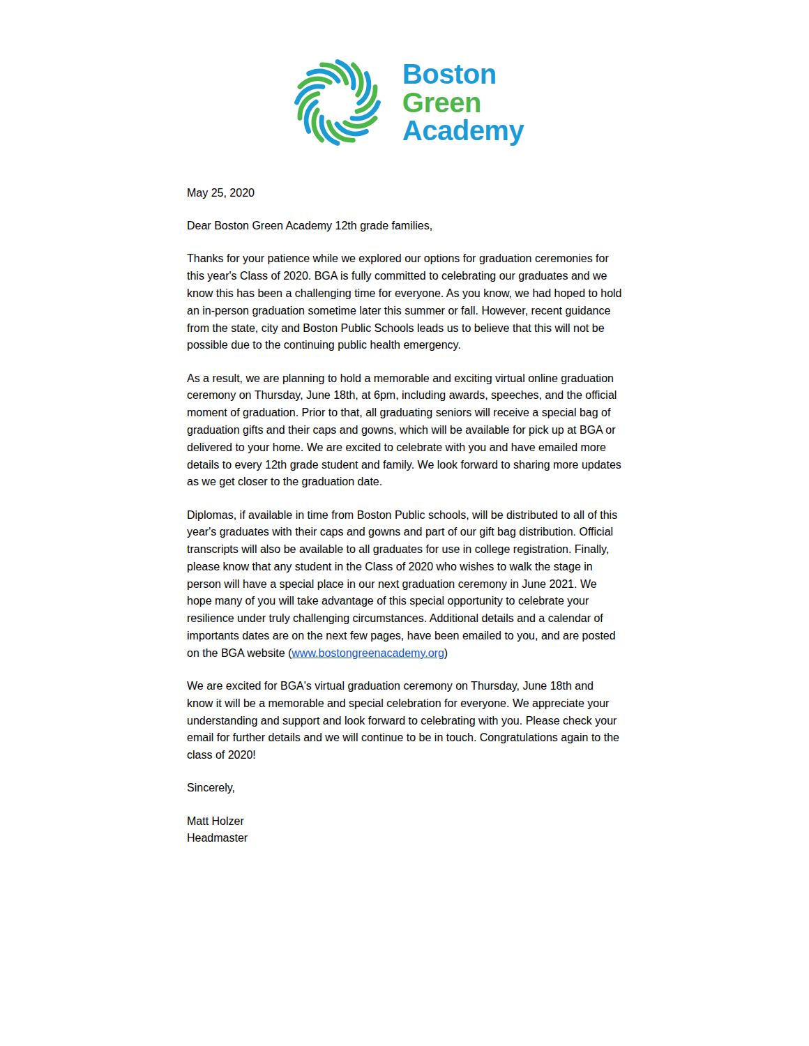Boston
Green
Academy
May 25, 2020
Dear Boston Green Academy 12th grade families,
Thanks for your patience while we explored our options for graduation ceremonies for this year's Class of 2020. BGA is fully committed to celebrating our graduates and we know this has been a challenging time for everyone. As you know, we had hoped to hold an in-person graduation sometime later this summer or fall. However, recent guidance from the state, city and Boston Public Schools leads us to believe that this will not be possible due to the continuing public health emergency.
As a result, we are planning to hold a memorable and exciting virtual online graduation ceremony on Thursday, June 18th, at 6pm, including awards, speeches, and the official moment of graduation. Prior to that, all graduating seniors will receive a special bag of graduation gifts and their caps and gowns, which will be available for pick up at BGA or delivered to your home. We are excited to celebrate with you and have emailed more details to every 12th grade student and family. We look forward to sharing more updates as we get closer to the graduation date.
Diplomas, if available in time from Boston Public schools, will be distributed to all of this year's graduates with their caps and gowns and part of our gift bag distribution. Official transcripts will also be available to all graduates for use in college registration. Finally, please know that any student in the Class of 2020 who wishes to walk the stage in person will have a special place in our next graduation ceremony in June 2021. We hope many of you will take advantage of this special opportunity to celebrate your resilience under truly challenging circumstances. Additional details and a calendar of importants dates are on the next few pages, have been emailed to you, and are posted on the BGA website (www.bostongreenacademy.org)
We are excited for BGA's virtual graduation ceremony on Thursday, June 18th and know it will be a memorable and special celebration for everyone. We appreciate your understanding and support and look forward to celebrating with you. Please check your email for further details and we will continue to be in touch. Congratulations again to the class of 2020!
Sincerely,
Matt Holzer
Headmaster